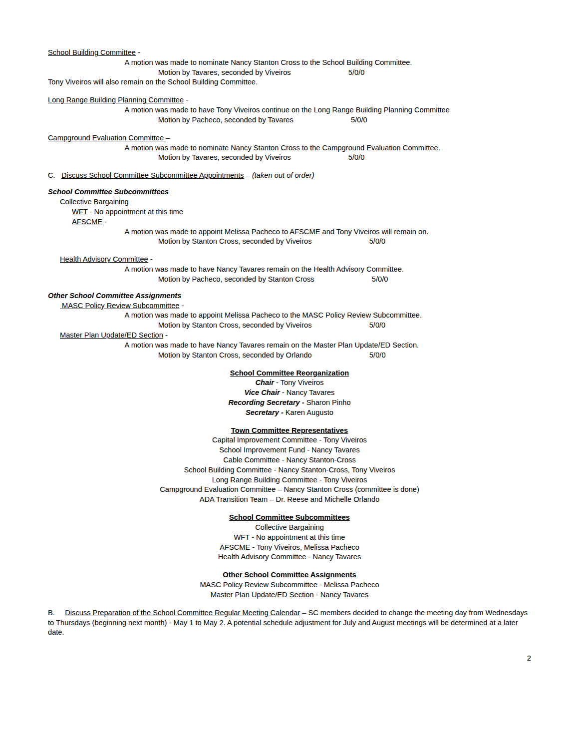School Building Committee -
A motion was made to nominate Nancy Stanton Cross to the School Building Committee.
Motion by Tavares, seconded by Viveiros5/0/0
Tony Viveiros will also remain on the School Building Committee.
Long Range Building Planning Committee -
A motion was made to have Tony Viveiros continue on the Long Range Building Planning Committee
Motion by Pacheco, seconded by Tavares5/0/0
Campground Evaluation Committee –
A motion was made to nominate Nancy Stanton Cross to the Campground Evaluation Committee.
Motion by Tavares, seconded by Viveiros5/0/0
C. Discuss School Committee Subcommittee Appointments – (taken out of order)
School Committee Subcommittees
Collective Bargaining
WFT - No appointment at this time
AFSCME -
A motion was made to appoint Melissa Pacheco to AFSCME and Tony Viveiros will remain on.
Motion by Stanton Cross, seconded by Viveiros5/0/0
Health Advisory Committee -
A motion was made to have Nancy Tavares remain on the Health Advisory Committee.
Motion by Pacheco, seconded by Stanton Cross5/0/0
Other School Committee Assignments
MASC Policy Review Subcommittee -
A motion was made to appoint Melissa Pacheco to the MASC Policy Review Subcommittee.
Motion by Stanton Cross, seconded by Viveiros5/0/0
Master Plan Update/ED Section -
A motion was made to have Nancy Tavares remain on the Master Plan Update/ED Section.
Motion by Stanton Cross, seconded by Orlando5/0/0
School Committee Reorganization
Chair - Tony Viveiros
Vice Chair - Nancy Tavares
Recording Secretary - Sharon Pinho
Secretary - Karen Augusto
Town Committee Representatives
Capital Improvement Committee - Tony Viveiros
School Improvement Fund - Nancy Tavares
Cable Committee - Nancy Stanton-Cross
School Building Committee - Nancy Stanton-Cross, Tony Viveiros
Long Range Building Committee - Tony Viveiros
Campground Evaluation Committee – Nancy Stanton Cross (committee is done)
ADA Transition Team – Dr. Reese and Michelle Orlando
School Committee Subcommittees
Collective Bargaining
WFT - No appointment at this time
AFSCME - Tony Viveiros, Melissa Pacheco
Health Advisory Committee - Nancy Tavares
Other School Committee Assignments
MASC Policy Review Subcommittee - Melissa Pacheco
Master Plan Update/ED Section - Nancy Tavares
B. Discuss Preparation of the School Committee Regular Meeting Calendar – SC members decided to change the meeting day from Wednesdays to Thursdays (beginning next month) - May 1 to May 2. A potential schedule adjustment for July and August meetings will be determined at a later date.
2